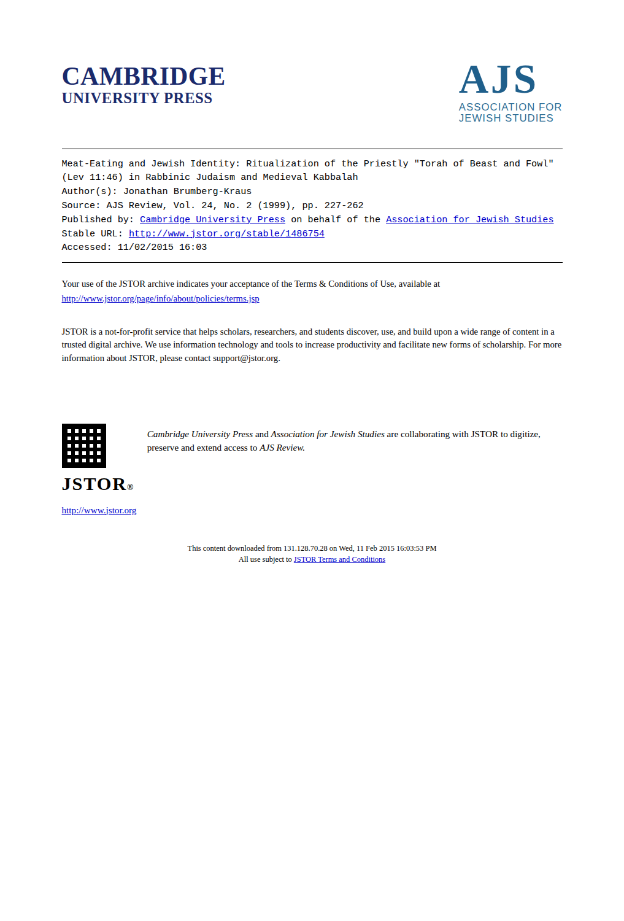CAMBRIDGE UNIVERSITY PRESS
AJS ASSOCIATION FOR JEWISH STUDIES
Meat-Eating and Jewish Identity: Ritualization of the Priestly "Torah of Beast and Fowl" (Lev 11:46) in Rabbinic Judaism and Medieval Kabbalah
Author(s): Jonathan Brumberg-Kraus
Source: AJS Review, Vol. 24, No. 2 (1999), pp. 227-262
Published by: Cambridge University Press on behalf of the Association for Jewish Studies
Stable URL: http://www.jstor.org/stable/1486754
Accessed: 11/02/2015 16:03
Your use of the JSTOR archive indicates your acceptance of the Terms & Conditions of Use, available at
http://www.jstor.org/page/info/about/policies/terms.jsp
JSTOR is a not-for-profit service that helps scholars, researchers, and students discover, use, and build upon a wide range of content in a trusted digital archive. We use information technology and tools to increase productivity and facilitate new forms of scholarship. For more information about JSTOR, please contact support@jstor.org.
JSTOR®
Cambridge University Press and Association for Jewish Studies are collaborating with JSTOR to digitize, preserve and extend access to AJS Review.
http://www.jstor.org
This content downloaded from 131.128.70.28 on Wed, 11 Feb 2015 16:03:53 PM
All use subject to JSTOR Terms and Conditions